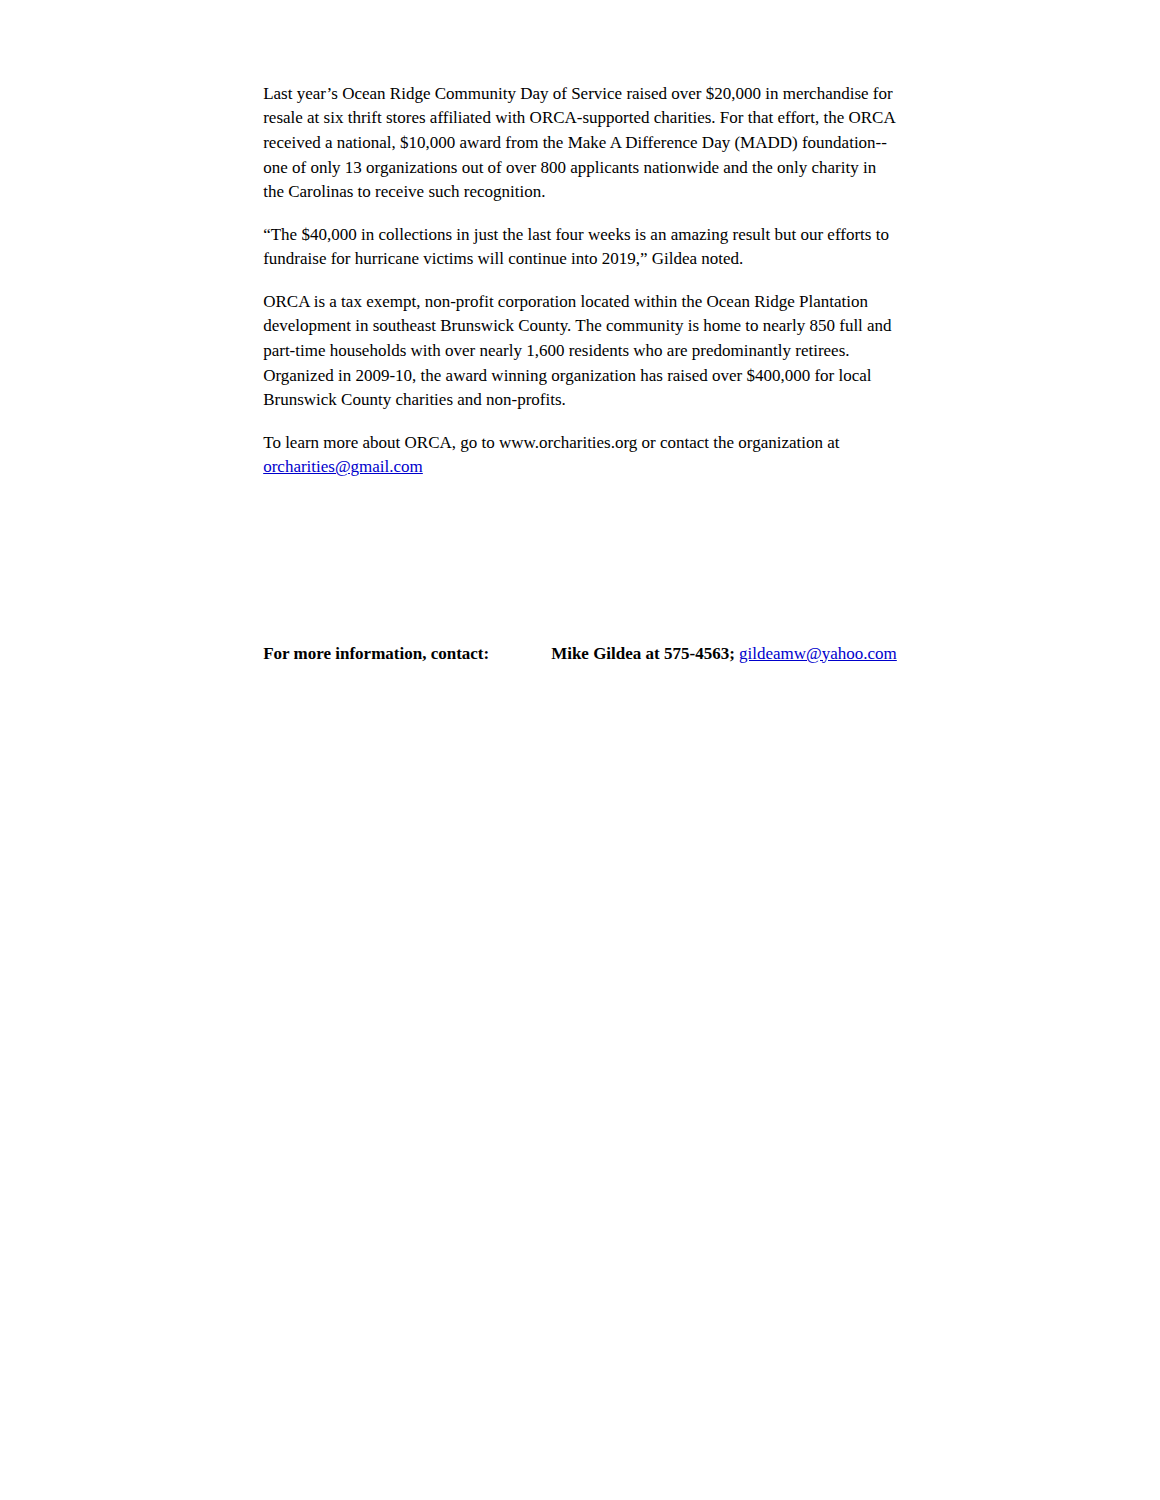Last year’s Ocean Ridge Community Day of Service raised over $20,000 in merchandise for resale at six thrift stores affiliated with ORCA-supported charities. For that effort, the ORCA received a national, $10,000 award from the Make A Difference Day (MADD) foundation--one of only 13 organizations out of over 800 applicants nationwide and the only charity in the Carolinas to receive such recognition.
“The $40,000 in collections in just the last four weeks is an amazing result but our efforts to fundraise for hurricane victims will continue into 2019,” Gildea noted.
ORCA is a tax exempt, non-profit corporation located within the Ocean Ridge Plantation development in southeast Brunswick County. The community is home to nearly 850 full and part-time households with over nearly 1,600 residents who are predominantly retirees. Organized in 2009-10, the award winning organization has raised over $400,000 for local Brunswick County charities and non-profits.
To learn more about ORCA, go to www.orcharities.org or contact the organization at orcharities@gmail.com
For more information, contact: Mike Gildea at 575-4563; gildeamw@yahoo.com